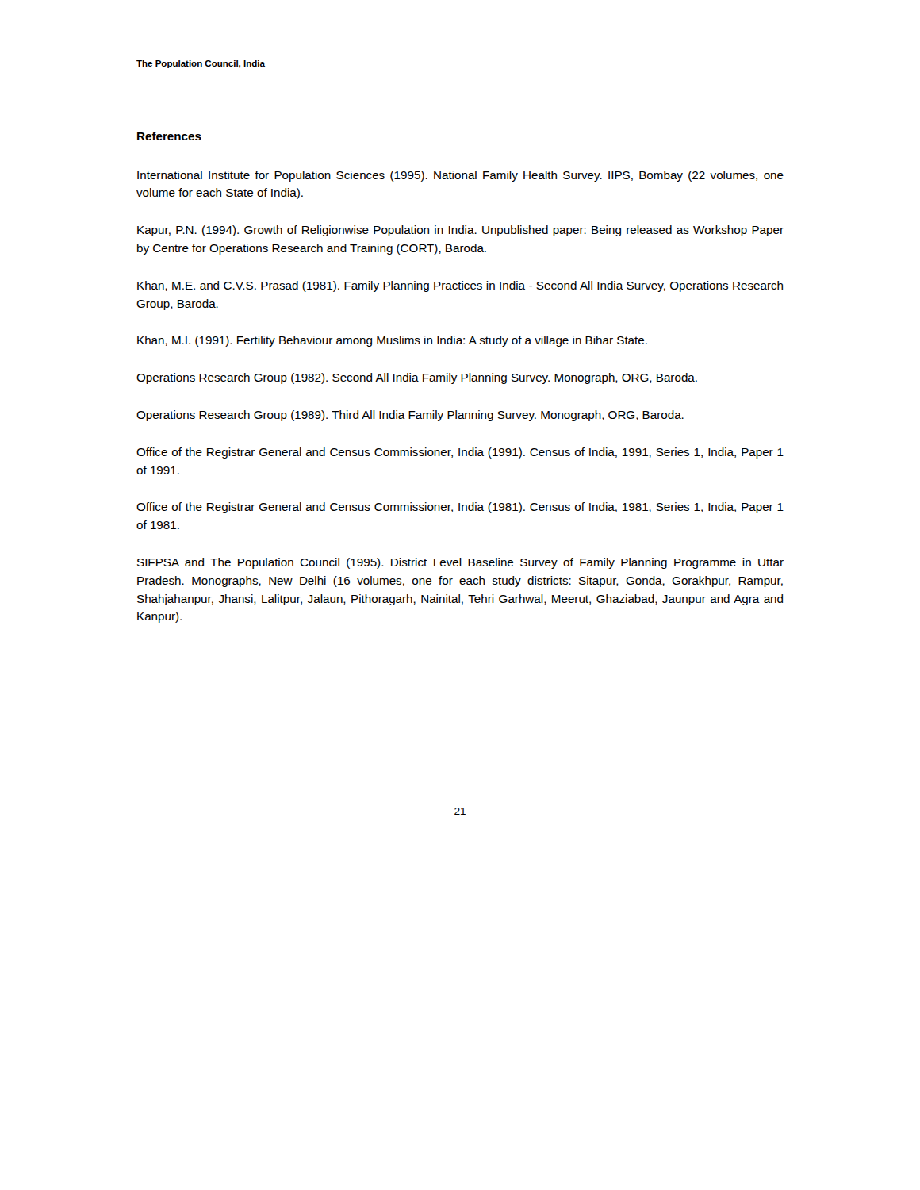The Population Council, India
References
International Institute for Population Sciences (1995). National Family Health Survey. IIPS, Bombay (22 volumes, one volume for each State of India).
Kapur, P.N. (1994). Growth of Religionwise Population in India. Unpublished paper: Being released as Workshop Paper by Centre for Operations Research and Training (CORT), Baroda.
Khan, M.E. and C.V.S. Prasad (1981). Family Planning Practices in India - Second All India Survey, Operations Research Group, Baroda.
Khan, M.I. (1991). Fertility Behaviour among Muslims in India: A study of a village in Bihar State.
Operations Research Group (1982). Second All India Family Planning Survey. Monograph, ORG, Baroda.
Operations Research Group (1989). Third All India Family Planning Survey. Monograph, ORG, Baroda.
Office of the Registrar General and Census Commissioner, India (1991). Census of India, 1991, Series 1, India, Paper 1 of 1991.
Office of the Registrar General and Census Commissioner, India (1981). Census of India, 1981, Series 1, India, Paper 1 of 1981.
SIFPSA and The Population Council (1995). District Level Baseline Survey of Family Planning Programme in Uttar Pradesh. Monographs, New Delhi (16 volumes, one for each study districts: Sitapur, Gonda, Gorakhpur, Rampur, Shahjahanpur, Jhansi, Lalitpur, Jalaun, Pithoragarh, Nainital, Tehri Garhwal, Meerut, Ghaziabad, Jaunpur and Agra and Kanpur).
21